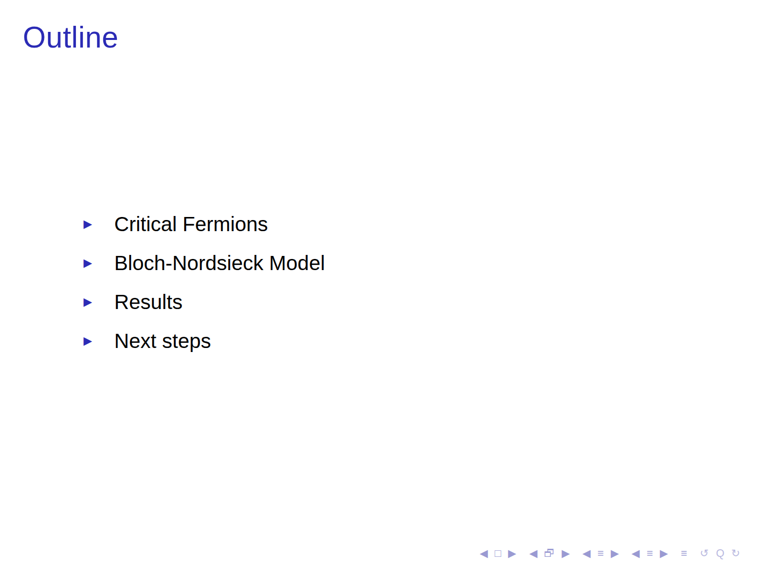Outline
Critical Fermions
Bloch-Nordsieck Model
Results
Next steps
◀ □ ▶ ◀ 🗗 ▶ ◀ ≡ ▶ ◀ ≡ ▶ ≡ ↺ Q ↻